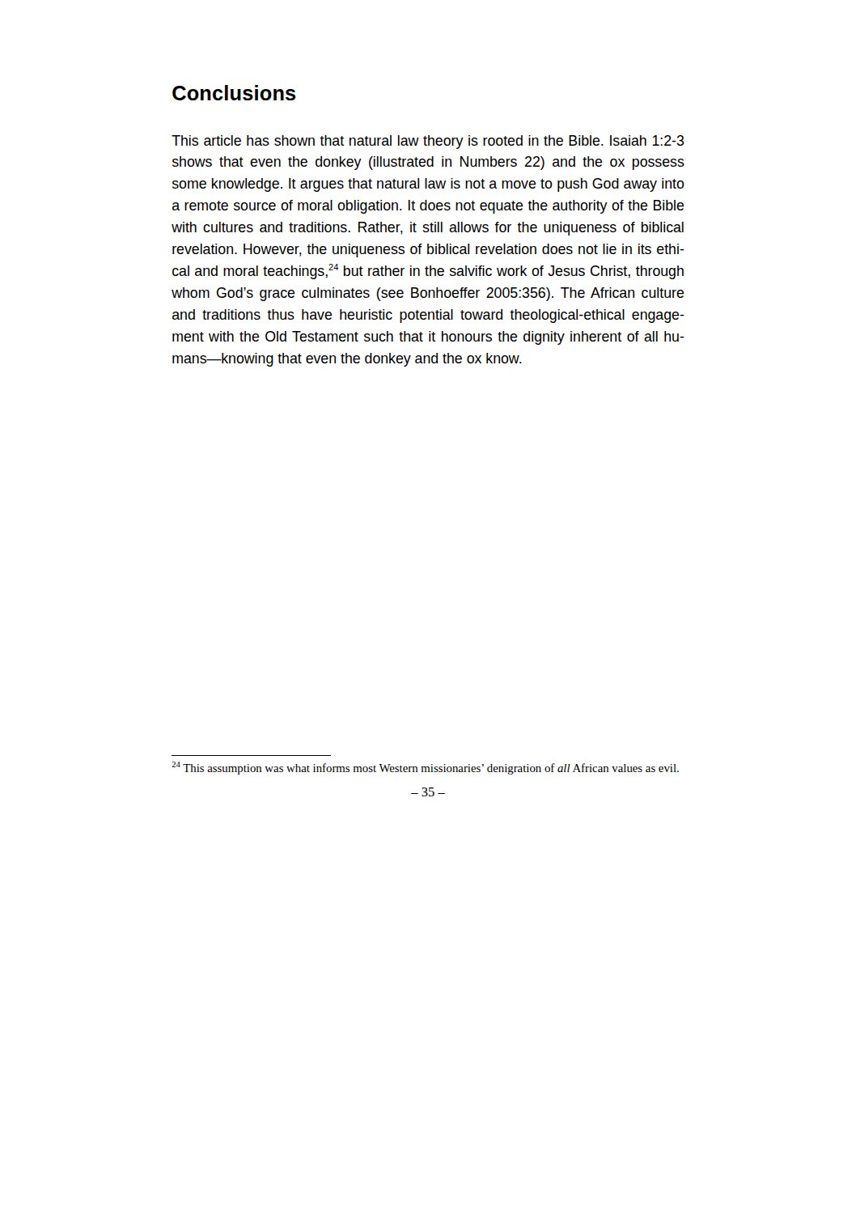Conclusions
This article has shown that natural law theory is rooted in the Bible. Isaiah 1:2-3 shows that even the donkey (illustrated in Numbers 22) and the ox possess some knowledge. It argues that natural law is not a move to push God away into a remote source of moral obligation. It does not equate the authority of the Bible with cultures and traditions. Rather, it still allows for the uniqueness of biblical revelation. However, the uniqueness of biblical revelation does not lie in its ethical and moral teachings,24 but rather in the salvific work of Jesus Christ, through whom God’s grace culminates (see Bonhoeffer 2005:356). The African culture and traditions thus have heuristic potential toward theological-ethical engagement with the Old Testament such that it honours the dignity inherent of all humans—knowing that even the donkey and the ox know.
24 This assumption was what informs most Western missionaries’ denigration of all African values as evil.
– 35 –